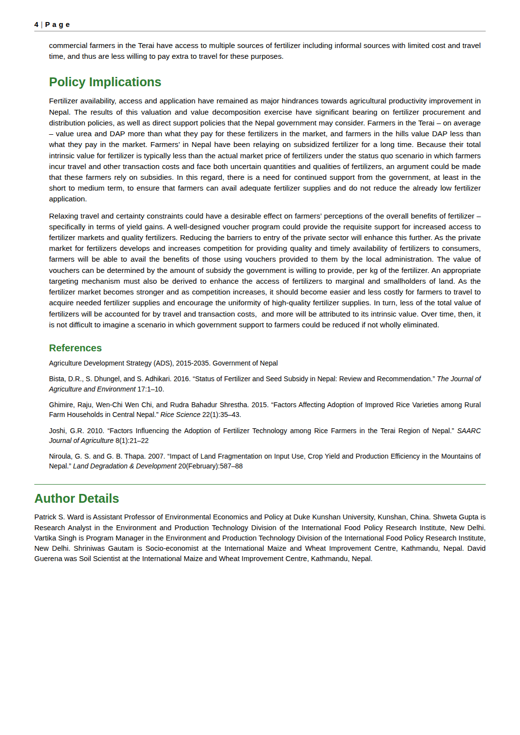4 | P a g e
commercial farmers in the Terai have access to multiple sources of fertilizer including informal sources with limited cost and travel time, and thus are less willing to pay extra to travel for these purposes.
Policy Implications
Fertilizer availability, access and application have remained as major hindrances towards agricultural productivity improvement in Nepal. The results of this valuation and value decomposition exercise have significant bearing on fertilizer procurement and distribution policies, as well as direct support policies that the Nepal government may consider. Farmers in the Terai – on average – value urea and DAP more than what they pay for these fertilizers in the market, and farmers in the hills value DAP less than what they pay in the market. Farmers’ in Nepal have been relaying on subsidized fertilizer for a long time. Because their total intrinsic value for fertilizer is typically less than the actual market price of fertilizers under the status quo scenario in which farmers incur travel and other transaction costs and face both uncertain quantities and qualities of fertilizers, an argument could be made that these farmers rely on subsidies. In this regard, there is a need for continued support from the government, at least in the short to medium term, to ensure that farmers can avail adequate fertilizer supplies and do not reduce the already low fertilizer application.
Relaxing travel and certainty constraints could have a desirable effect on farmers’ perceptions of the overall benefits of fertilizer – specifically in terms of yield gains. A well-designed voucher program could provide the requisite support for increased access to fertilizer markets and quality fertilizers. Reducing the barriers to entry of the private sector will enhance this further. As the private market for fertilizers develops and increases competition for providing quality and timely availability of fertilizers to consumers, farmers will be able to avail the benefits of those using vouchers provided to them by the local administration. The value of vouchers can be determined by the amount of subsidy the government is willing to provide, per kg of the fertilizer. An appropriate targeting mechanism must also be derived to enhance the access of fertilizers to marginal and smallholders of land. As the fertilizer market becomes stronger and as competition increases, it should become easier and less costly for farmers to travel to acquire needed fertilizer supplies and encourage the uniformity of high-quality fertilizer supplies. In turn, less of the total value of fertilizers will be accounted for by travel and transaction costs, and more will be attributed to its intrinsic value. Over time, then, it is not difficult to imagine a scenario in which government support to farmers could be reduced if not wholly eliminated.
References
Agriculture Development Strategy (ADS), 2015-2035. Government of Nepal
Bista, D.R., S. Dhungel, and S. Adhikari. 2016. “Status of Fertilizer and Seed Subsidy in Nepal: Review and Recommendation.” The Journal of Agriculture and Environment 17:1–10.
Ghimire, Raju, Wen-Chi Wen Chi, and Rudra Bahadur Shrestha. 2015. “Factors Affecting Adoption of Improved Rice Varieties among Rural Farm Households in Central Nepal.” Rice Science 22(1):35–43.
Joshi, G.R. 2010. “Factors Influencing the Adoption of Fertilizer Technology among Rice Farmers in the Terai Region of Nepal.” SAARC Journal of Agriculture 8(1):21–22
Niroula, G. S. and G. B. Thapa. 2007. “Impact of Land Fragmentation on Input Use, Crop Yield and Production Efficiency in the Mountains of Nepal.” Land Degradation & Development 20(February):587–88
Author Details
Patrick S. Ward is Assistant Professor of Environmental Economics and Policy at Duke Kunshan University, Kunshan, China. Shweta Gupta is Research Analyst in the Environment and Production Technology Division of the International Food Policy Research Institute, New Delhi. Vartika Singh is Program Manager in the Environment and Production Technology Division of the International Food Policy Research Institute, New Delhi. Shriniwas Gautam is Socio-economist at the International Maize and Wheat Improvement Centre, Kathmandu, Nepal. David Guerena was Soil Scientist at the International Maize and Wheat Improvement Centre, Kathmandu, Nepal.